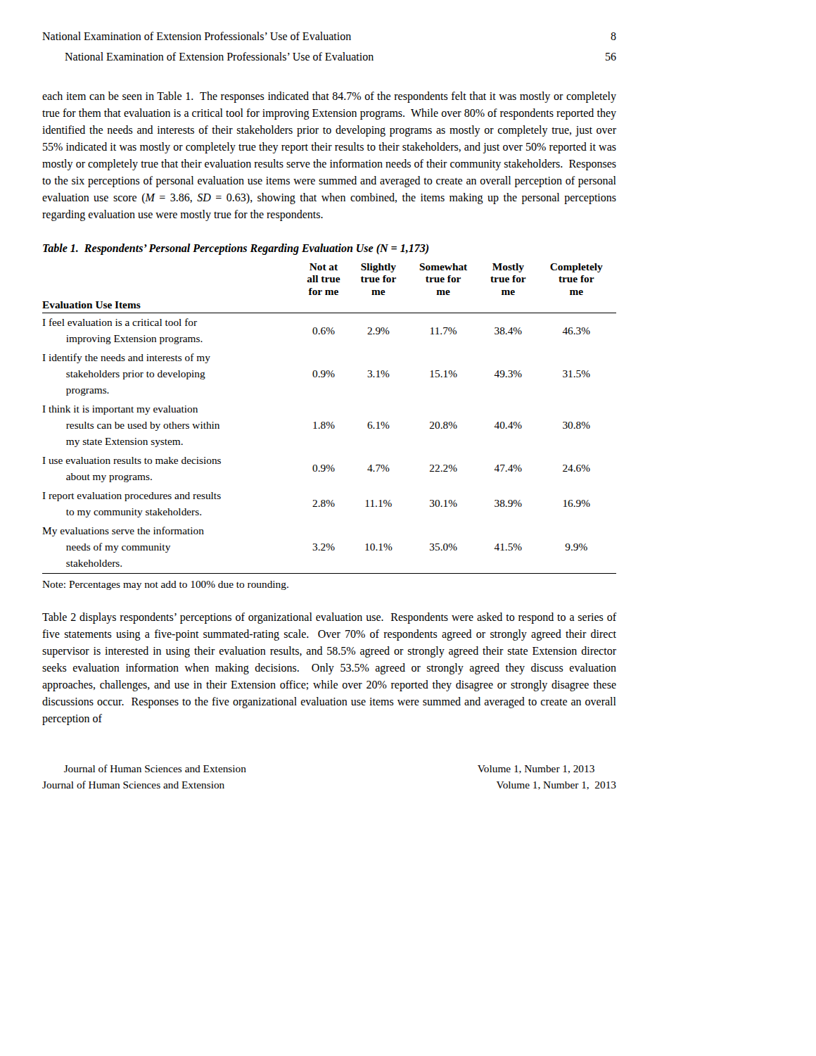National Examination of Extension Professionals’ Use of Evaluation 8
National Examination of Extension Professionals’ Use of Evaluation 56
each item can be seen in Table 1. The responses indicated that 84.7% of the respondents felt that it was mostly or completely true for them that evaluation is a critical tool for improving Extension programs. While over 80% of respondents reported they identified the needs and interests of their stakeholders prior to developing programs as mostly or completely true, just over 55% indicated it was mostly or completely true they report their results to their stakeholders, and just over 50% reported it was mostly or completely true that their evaluation results serve the information needs of their community stakeholders. Responses to the six perceptions of personal evaluation use items were summed and averaged to create an overall perception of personal evaluation use score (M = 3.86, SD = 0.63), showing that when combined, the items making up the personal perceptions regarding evaluation use were mostly true for the respondents.
Table 1. Respondents’ Personal Perceptions Regarding Evaluation Use (N = 1,173)
| | Not at all true for me | Slightly true for me | Somewhat true for me | Mostly true for me | Completely true for me |
| --- | --- | --- | --- | --- | --- |
| Evaluation Use Items | | | | | |
| I feel evaluation is a critical tool for improving Extension programs. | 0.6% | 2.9% | 11.7% | 38.4% | 46.3% |
| I identify the needs and interests of my stakeholders prior to developing programs. | 0.9% | 3.1% | 15.1% | 49.3% | 31.5% |
| I think it is important my evaluation results can be used by others within my state Extension system. | 1.8% | 6.1% | 20.8% | 40.4% | 30.8% |
| I use evaluation results to make decisions about my programs. | 0.9% | 4.7% | 22.2% | 47.4% | 24.6% |
| I report evaluation procedures and results to my community stakeholders. | 2.8% | 11.1% | 30.1% | 38.9% | 16.9% |
| My evaluations serve the information needs of my community stakeholders. | 3.2% | 10.1% | 35.0% | 41.5% | 9.9% |
Note: Percentages may not add to 100% due to rounding.
Table 2 displays respondents’ perceptions of organizational evaluation use. Respondents were asked to respond to a series of five statements using a five-point summated-rating scale. Over 70% of respondents agreed or strongly agreed their direct supervisor is interested in using their evaluation results, and 58.5% agreed or strongly agreed their state Extension director seeks evaluation information when making decisions. Only 53.5% agreed or strongly agreed they discuss evaluation approaches, challenges, and use in their Extension office; while over 20% reported they disagree or strongly disagree these discussions occur. Responses to the five organizational evaluation use items were summed and averaged to create an overall perception of
Journal of Human Sciences and Extension Volume 1, Number 1, 2013
Journal of Human Sciences and Extension Volume 1, Number 1, 2013